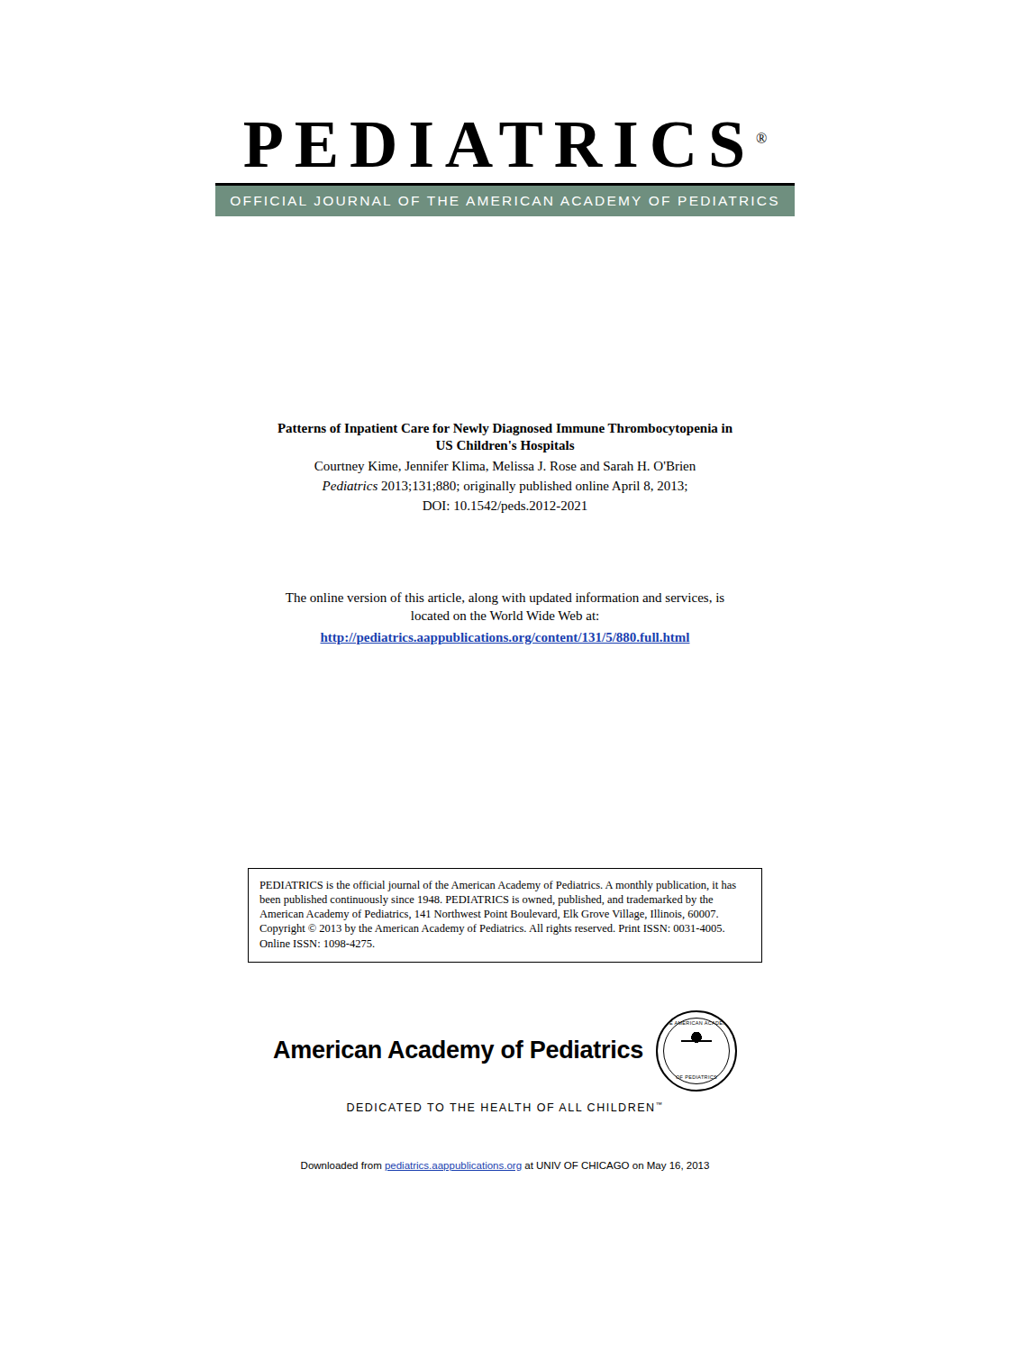PEDIATRICS®
OFFICIAL JOURNAL OF THE AMERICAN ACADEMY OF PEDIATRICS
Patterns of Inpatient Care for Newly Diagnosed Immune Thrombocytopenia in
US Children's Hospitals
Courtney Kime, Jennifer Klima, Melissa J. Rose and Sarah H. O'Brien
Pediatrics 2013;131;880; originally published online April 8, 2013;
DOI: 10.1542/peds.2012-2021
The online version of this article, along with updated information and services, is
located on the World Wide Web at:
http://pediatrics.aappublications.org/content/131/5/880.full.html
PEDIATRICS is the official journal of the American Academy of Pediatrics. A monthly publication, it has been published continuously since 1948. PEDIATRICS is owned, published, and trademarked by the American Academy of Pediatrics, 141 Northwest Point Boulevard, Elk Grove Village, Illinois, 60007. Copyright © 2013 by the American Academy of Pediatrics. All rights reserved. Print ISSN: 0031-4005. Online ISSN: 1098-4275.
American Academy of Pediatrics THE AMERICAN ACADEMY OF PEDIATRICS
DEDICATED TO THE HEALTH OF ALL CHILDREN™
Downloaded from pediatrics.aappublications.org at UNIV OF CHICAGO on May 16, 2013